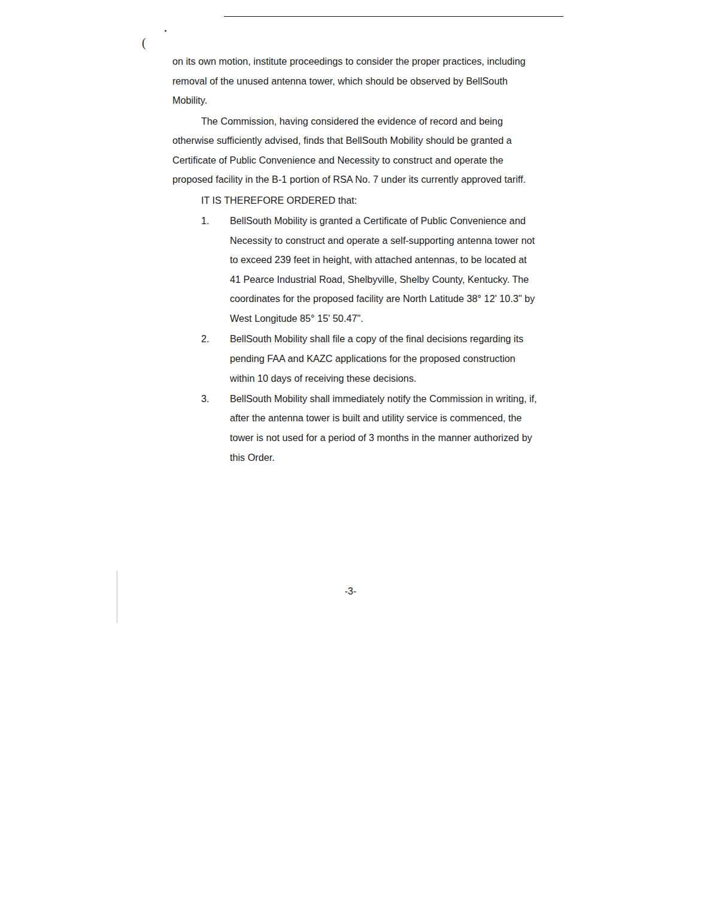(
on its own motion, institute proceedings to consider the proper practices, including removal of the unused antenna tower, which should be observed by BellSouth Mobility.
The Commission, having considered the evidence of record and being otherwise sufficiently advised, finds that BellSouth Mobility should be granted a Certificate of Public Convenience and Necessity to construct and operate the proposed facility in the B-1 portion of RSA No. 7 under its currently approved tariff.
IT IS THEREFORE ORDERED that:
1. BellSouth Mobility is granted a Certificate of Public Convenience and Necessity to construct and operate a self-supporting antenna tower not to exceed 239 feet in height, with attached antennas, to be located at 41 Pearce Industrial Road, Shelbyville, Shelby County, Kentucky. The coordinates for the proposed facility are North Latitude 38° 12' 10.3" by West Longitude 85° 15' 50.47".
2. BellSouth Mobility shall file a copy of the final decisions regarding its pending FAA and KAZC applications for the proposed construction within 10 days of receiving these decisions.
3. BellSouth Mobility shall immediately notify the Commission in writing, if, after the antenna tower is built and utility service is commenced, the tower is not used for a period of 3 months in the manner authorized by this Order.
-3-